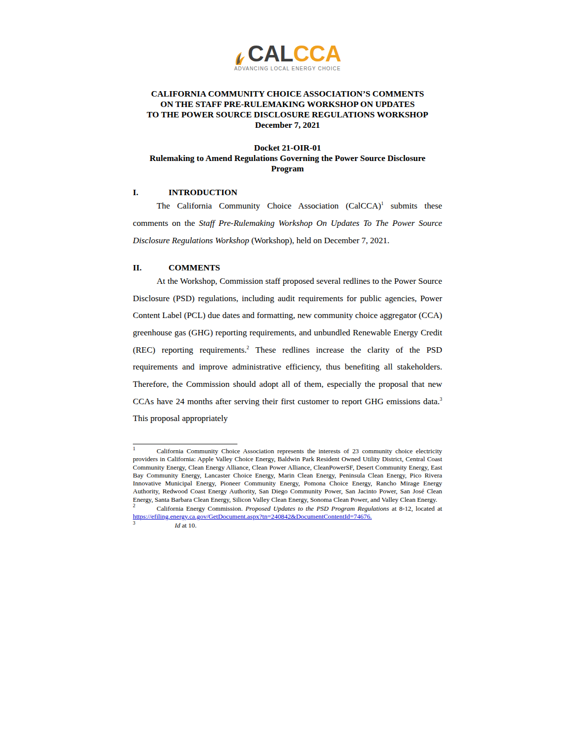CAL CCA
ADVANCING LOCAL ENERGY CHOICE
CALIFORNIA COMMUNITY CHOICE ASSOCIATION’S COMMENTS
ON THE STAFF PRE-RULEMAKING WORKSHOP ON UPDATES
TO THE POWER SOURCE DISCLOSURE REGULATIONS WORKSHOP
December 7, 2021
Docket 21-OIR-01
Rulemaking to Amend Regulations Governing the Power Source Disclosure Program
I. INTRODUCTION
The California Community Choice Association (CalCCA)1 submits these comments on the Staff Pre-Rulemaking Workshop On Updates To The Power Source Disclosure Regulations Workshop (Workshop), held on December 7, 2021.
II. COMMENTS
At the Workshop, Commission staff proposed several redlines to the Power Source Disclosure (PSD) regulations, including audit requirements for public agencies, Power Content Label (PCL) due dates and formatting, new community choice aggregator (CCA) greenhouse gas (GHG) reporting requirements, and unbundled Renewable Energy Credit (REC) reporting requirements.2 These redlines increase the clarity of the PSD requirements and improve administrative efficiency, thus benefiting all stakeholders. Therefore, the Commission should adopt all of them, especially the proposal that new CCAs have 24 months after serving their first customer to report GHG emissions data.3 This proposal appropriately
1 California Community Choice Association represents the interests of 23 community choice electricity providers in California: Apple Valley Choice Energy, Baldwin Park Resident Owned Utility District, Central Coast Community Energy, Clean Energy Alliance, Clean Power Alliance, CleanPowerSF, Desert Community Energy, East Bay Community Energy, Lancaster Choice Energy, Marin Clean Energy, Peninsula Clean Energy, Pico Rivera Innovative Municipal Energy, Pioneer Community Energy, Pomona Choice Energy, Rancho Mirage Energy Authority, Redwood Coast Energy Authority, San Diego Community Power, San Jacinto Power, San José Clean Energy, Santa Barbara Clean Energy, Silicon Valley Clean Energy, Sonoma Clean Power, and Valley Clean Energy.
2 California Energy Commission. Proposed Updates to the PSD Program Regulations at 8-12, located at https://efiling.energy.ca.gov/GetDocument.aspx?tn=240842&DocumentContentId=74676.
3 Id at 10.